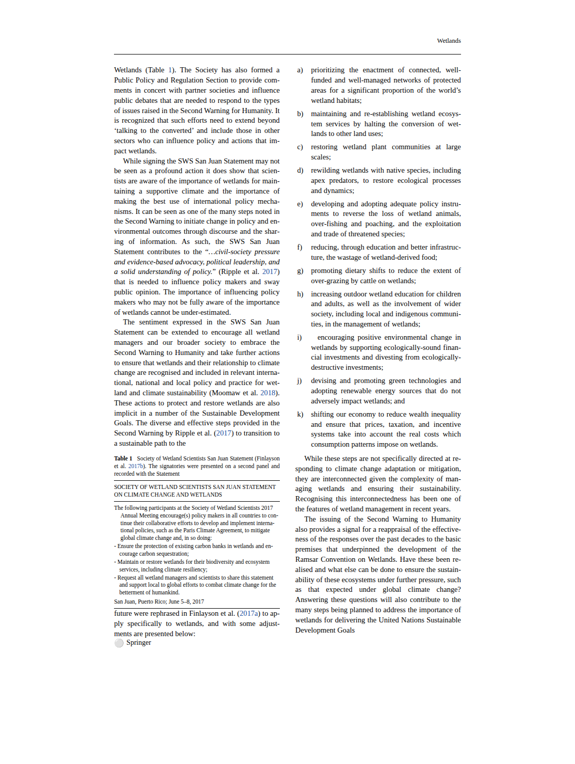Wetlands
Wetlands (Table 1). The Society has also formed a Public Policy and Regulation Section to provide comments in concert with partner societies and influence public debates that are needed to respond to the types of issues raised in the Second Warning for Humanity. It is recognized that such efforts need to extend beyond ‘talking to the converted’ and include those in other sectors who can influence policy and actions that impact wetlands.
While signing the SWS San Juan Statement may not be seen as a profound action it does show that scientists are aware of the importance of wetlands for maintaining a supportive climate and the importance of making the best use of international policy mechanisms. It can be seen as one of the many steps noted in the Second Warning to initiate change in policy and environmental outcomes through discourse and the sharing of information. As such, the SWS San Juan Statement contributes to the “…civil-society pressure and evidence-based advocacy, political leadership, and a solid understanding of policy.” (Ripple et al. 2017) that is needed to influence policy makers and sway public opinion. The importance of influencing policy makers who may not be fully aware of the importance of wetlands cannot be under-estimated.
The sentiment expressed in the SWS San Juan Statement can be extended to encourage all wetland managers and our broader society to embrace the Second Warning to Humanity and take further actions to ensure that wetlands and their relationship to climate change are recognised and included in relevant international, national and local policy and practice for wetland and climate sustainability (Moomaw et al. 2018). These actions to protect and restore wetlands are also implicit in a number of the Sustainable Development Goals. The diverse and effective steps provided in the Second Warning by Ripple et al. (2017) to transition to a sustainable path to the
Table 1 Society of Wetland Scientists San Juan Statement (Finlayson et al. 2017b). The signatories were presented on a second panel and recorded with the Statement
Society of Wetland Scientists San Juan Statement on Climate Change and Wetlands
The following participants at the Society of Wetland Scientists 2017 Annual Meeting encourage(s) policy makers in all countries to continue their collaborative efforts to develop and implement international policies, such as the Paris Climate Agreement, to mitigate global climate change and, in so doing: - Ensure the protection of existing carbon banks in wetlands and encourage carbon sequestration; - Maintain or restore wetlands for their biodiversity and ecosystem services, including climate resiliency; - Request all wetland managers and scientists to share this statement and support local to global efforts to combat climate change for the betterment of humankind. San Juan, Puerto Rico; June 5–8, 2017
future were rephrased in Finlayson et al. (2017a) to apply specifically to wetlands, and with some adjustments are presented below:
a) prioritizing the enactment of connected, well-funded and well-managed networks of protected areas for a significant proportion of the world’s wetland habitats;
b) maintaining and re-establishing wetland ecosystem services by halting the conversion of wetlands to other land uses;
c) restoring wetland plant communities at large scales;
d) rewilding wetlands with native species, including apex predators, to restore ecological processes and dynamics;
e) developing and adopting adequate policy instruments to reverse the loss of wetland animals, over-fishing and poaching, and the exploitation and trade of threatened species;
f) reducing, through education and better infrastructure, the wastage of wetland-derived food;
g) promoting dietary shifts to reduce the extent of over-grazing by cattle on wetlands;
h) increasing outdoor wetland education for children and adults, as well as the involvement of wider society, including local and indigenous communities, in the management of wetlands;
i) encouraging positive environmental change in wetlands by supporting ecologically-sound financial investments and divesting from ecologically-destructive investments;
j) devising and promoting green technologies and adopting renewable energy sources that do not adversely impact wetlands; and
k) shifting our economy to reduce wealth inequality and ensure that prices, taxation, and incentive systems take into account the real costs which consumption patterns impose on wetlands.
While these steps are not specifically directed at responding to climate change adaptation or mitigation, they are interconnected given the complexity of managing wetlands and ensuring their sustainability. Recognising this interconnectedness has been one of the features of wetland management in recent years.
The issuing of the Second Warning to Humanity also provides a signal for a reappraisal of the effectiveness of the responses over the past decades to the basic premises that underpinned the development of the Ramsar Convention on Wetlands. Have these been realised and what else can be done to ensure the sustainability of these ecosystems under further pressure, such as that expected under global climate change? Answering these questions will also contribute to the many steps being planned to address the importance of wetlands for delivering the United Nations Sustainable Development Goals
⚪ Springer